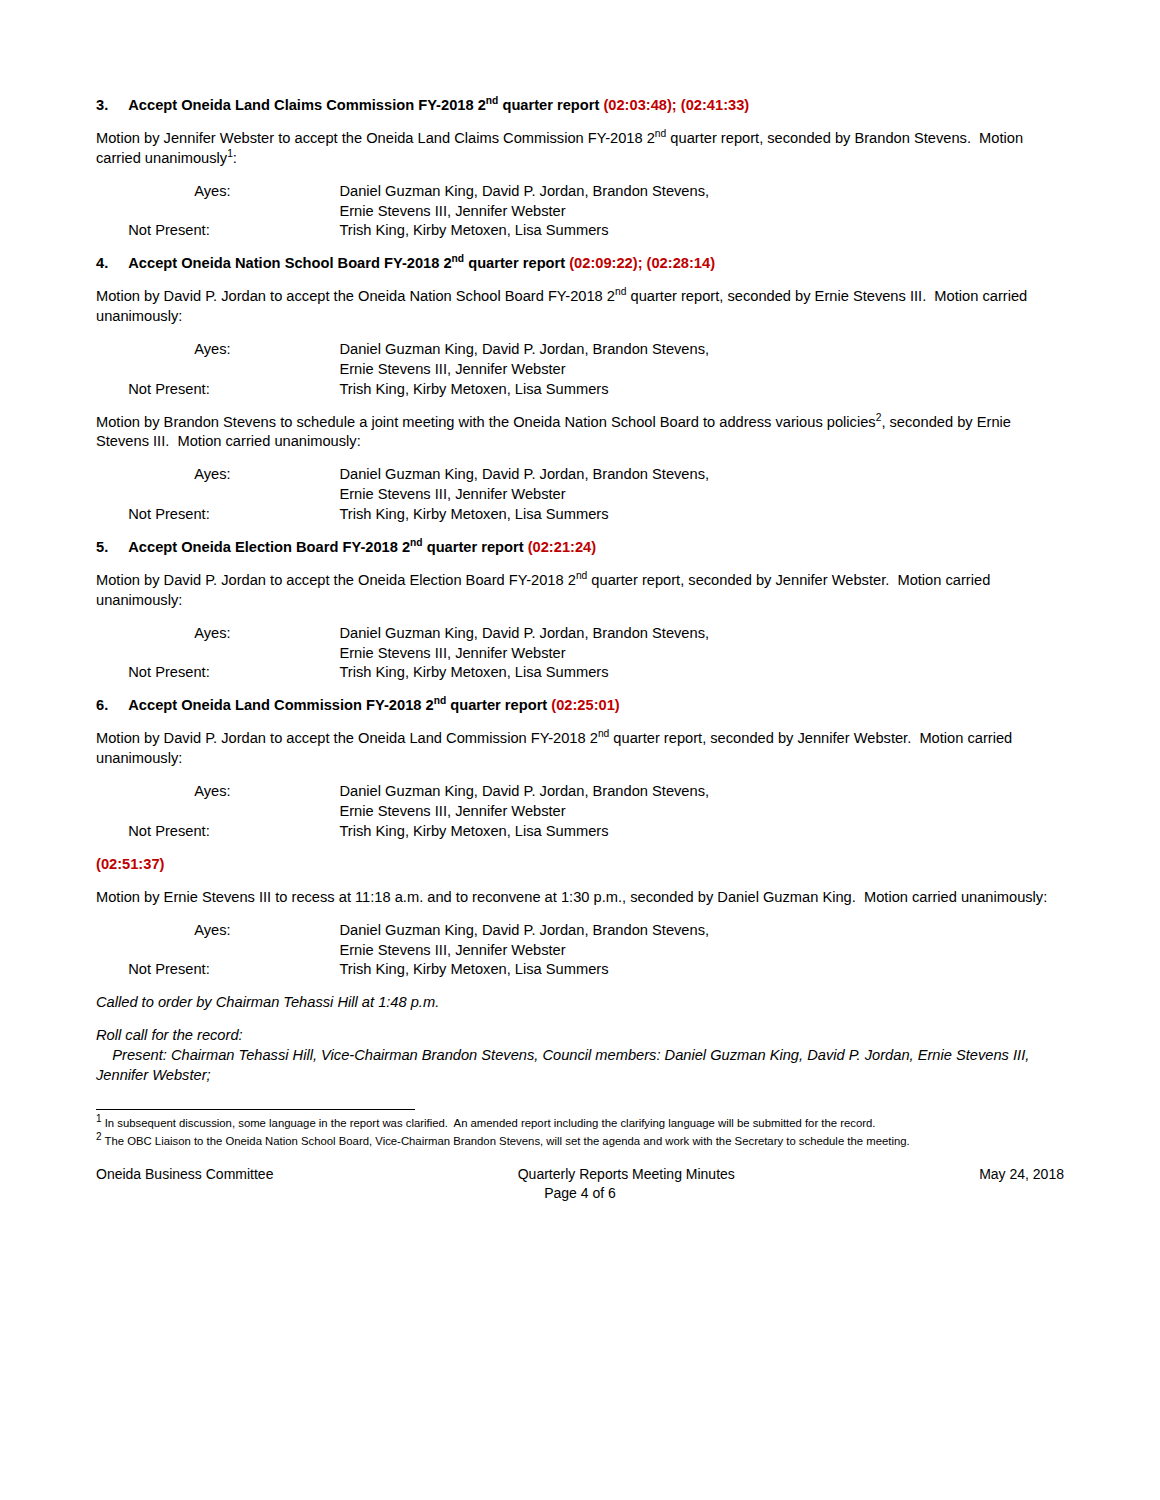3. Accept Oneida Land Claims Commission FY-2018 2nd quarter report (02:03:48); (02:41:33)
Motion by Jennifer Webster to accept the Oneida Land Claims Commission FY-2018 2nd quarter report, seconded by Brandon Stevens. Motion carried unanimously1:
| Ayes: | Daniel Guzman King, David P. Jordan, Brandon Stevens, Ernie Stevens III, Jennifer Webster |
| Not Present: | Trish King, Kirby Metoxen, Lisa Summers |
4. Accept Oneida Nation School Board FY-2018 2nd quarter report (02:09:22); (02:28:14)
Motion by David P. Jordan to accept the Oneida Nation School Board FY-2018 2nd quarter report, seconded by Ernie Stevens III. Motion carried unanimously:
| Ayes: | Daniel Guzman King, David P. Jordan, Brandon Stevens, Ernie Stevens III, Jennifer Webster |
| Not Present: | Trish King, Kirby Metoxen, Lisa Summers |
Motion by Brandon Stevens to schedule a joint meeting with the Oneida Nation School Board to address various policies2, seconded by Ernie Stevens III. Motion carried unanimously:
| Ayes: | Daniel Guzman King, David P. Jordan, Brandon Stevens, Ernie Stevens III, Jennifer Webster |
| Not Present: | Trish King, Kirby Metoxen, Lisa Summers |
5. Accept Oneida Election Board FY-2018 2nd quarter report (02:21:24)
Motion by David P. Jordan to accept the Oneida Election Board FY-2018 2nd quarter report, seconded by Jennifer Webster. Motion carried unanimously:
| Ayes: | Daniel Guzman King, David P. Jordan, Brandon Stevens, Ernie Stevens III, Jennifer Webster |
| Not Present: | Trish King, Kirby Metoxen, Lisa Summers |
6. Accept Oneida Land Commission FY-2018 2nd quarter report (02:25:01)
Motion by David P. Jordan to accept the Oneida Land Commission FY-2018 2nd quarter report, seconded by Jennifer Webster. Motion carried unanimously:
| Ayes: | Daniel Guzman King, David P. Jordan, Brandon Stevens, Ernie Stevens III, Jennifer Webster |
| Not Present: | Trish King, Kirby Metoxen, Lisa Summers |
(02:51:37)
Motion by Ernie Stevens III to recess at 11:18 a.m. and to reconvene at 1:30 p.m., seconded by Daniel Guzman King. Motion carried unanimously:
| Ayes: | Daniel Guzman King, David P. Jordan, Brandon Stevens, Ernie Stevens III, Jennifer Webster |
| Not Present: | Trish King, Kirby Metoxen, Lisa Summers |
Called to order by Chairman Tehassi Hill at 1:48 p.m.
Roll call for the record:
Present: Chairman Tehassi Hill, Vice-Chairman Brandon Stevens, Council members: Daniel Guzman King, David P. Jordan, Ernie Stevens III, Jennifer Webster;
1 In subsequent discussion, some language in the report was clarified. An amended report including the clarifying language will be submitted for the record.
2 The OBC Liaison to the Oneida Nation School Board, Vice-Chairman Brandon Stevens, will set the agenda and work with the Secretary to schedule the meeting.
Oneida Business Committee Quarterly Reports Meeting Minutes May 24, 2018
Page 4 of 6